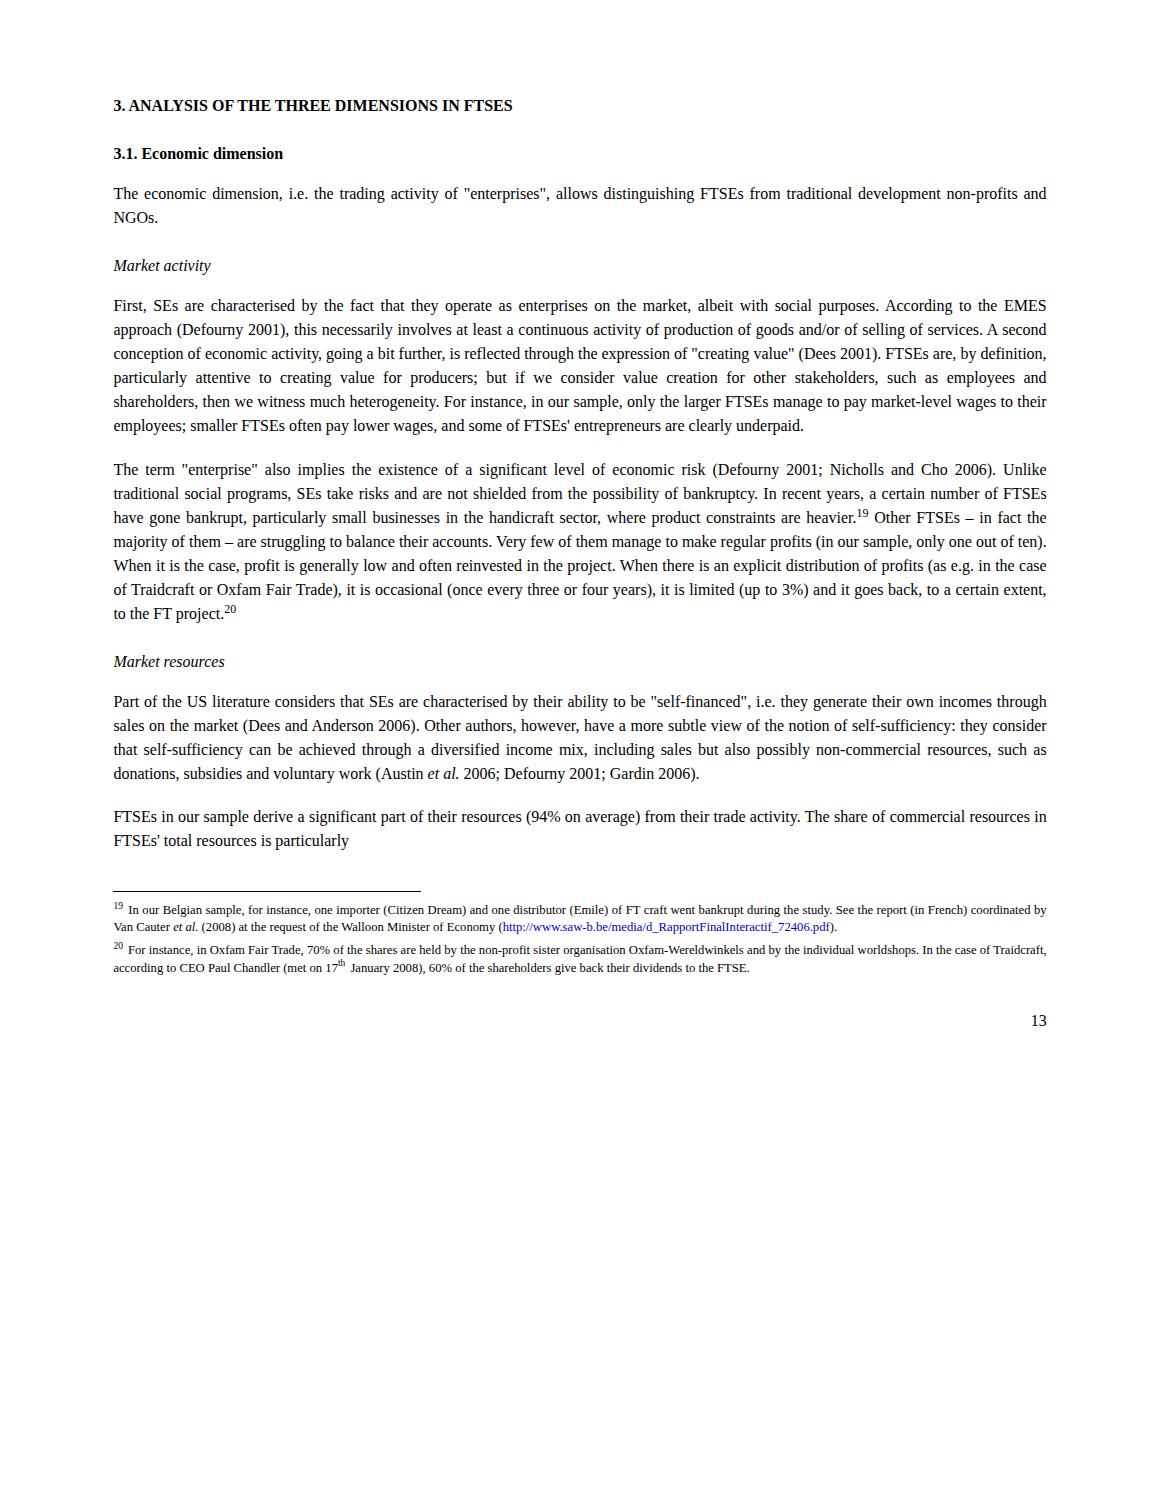3. ANALYSIS OF THE THREE DIMENSIONS IN FTSES
3.1. Economic dimension
The economic dimension, i.e. the trading activity of "enterprises", allows distinguishing FTSEs from traditional development non-profits and NGOs.
Market activity
First, SEs are characterised by the fact that they operate as enterprises on the market, albeit with social purposes. According to the EMES approach (Defourny 2001), this necessarily involves at least a continuous activity of production of goods and/or of selling of services. A second conception of economic activity, going a bit further, is reflected through the expression of "creating value" (Dees 2001). FTSEs are, by definition, particularly attentive to creating value for producers; but if we consider value creation for other stakeholders, such as employees and shareholders, then we witness much heterogeneity. For instance, in our sample, only the larger FTSEs manage to pay market-level wages to their employees; smaller FTSEs often pay lower wages, and some of FTSEs' entrepreneurs are clearly underpaid.
The term "enterprise" also implies the existence of a significant level of economic risk (Defourny 2001; Nicholls and Cho 2006). Unlike traditional social programs, SEs take risks and are not shielded from the possibility of bankruptcy. In recent years, a certain number of FTSEs have gone bankrupt, particularly small businesses in the handicraft sector, where product constraints are heavier.19 Other FTSEs – in fact the majority of them – are struggling to balance their accounts. Very few of them manage to make regular profits (in our sample, only one out of ten). When it is the case, profit is generally low and often reinvested in the project. When there is an explicit distribution of profits (as e.g. in the case of Traidcraft or Oxfam Fair Trade), it is occasional (once every three or four years), it is limited (up to 3%) and it goes back, to a certain extent, to the FT project.20
Market resources
Part of the US literature considers that SEs are characterised by their ability to be "self-financed", i.e. they generate their own incomes through sales on the market (Dees and Anderson 2006). Other authors, however, have a more subtle view of the notion of self-sufficiency: they consider that self-sufficiency can be achieved through a diversified income mix, including sales but also possibly non-commercial resources, such as donations, subsidies and voluntary work (Austin et al. 2006; Defourny 2001; Gardin 2006).
FTSEs in our sample derive a significant part of their resources (94% on average) from their trade activity. The share of commercial resources in FTSEs' total resources is particularly
19 In our Belgian sample, for instance, one importer (Citizen Dream) and one distributor (Emile) of FT craft went bankrupt during the study. See the report (in French) coordinated by Van Cauter et al. (2008) at the request of the Walloon Minister of Economy (http://www.saw-b.be/media/d_RapportFinalInteractif_72406.pdf).
20 For instance, in Oxfam Fair Trade, 70% of the shares are held by the non-profit sister organisation Oxfam-Wereldwinkels and by the individual worldshops. In the case of Traidcraft, according to CEO Paul Chandler (met on 17th January 2008), 60% of the shareholders give back their dividends to the FTSE.
13